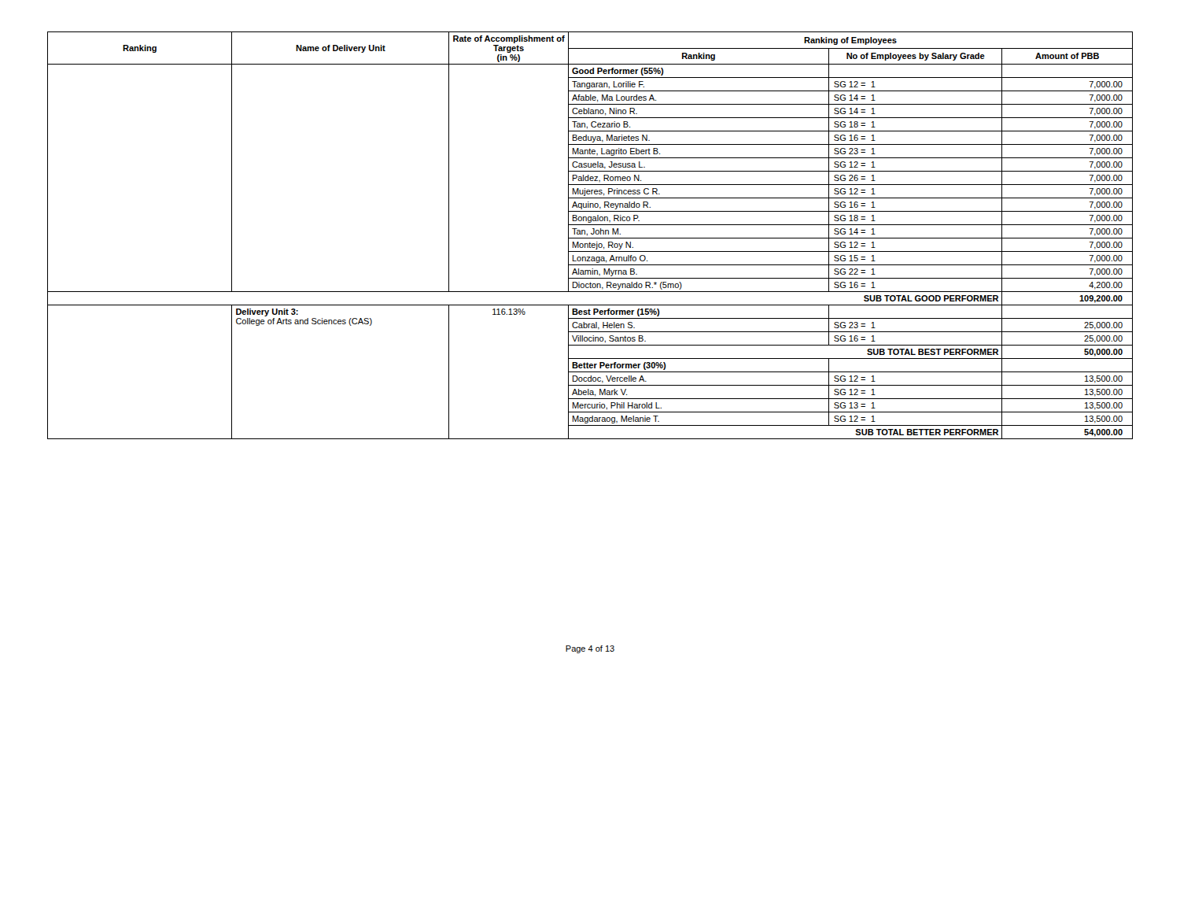| Ranking | Name of Delivery Unit | Rate of Accomplishment of Targets (in %) | Ranking of Employees |
| --- | --- | --- | --- |
| Ranking | No of Employees by Salary Grade | Amount of PBB |
| | | | Good Performer (55%) | | |
| Tangaran, Lorilie F. | SG 12 = 1 | 7,000.00 |
| Afable, Ma Lourdes A. | SG 14 = 1 | 7,000.00 |
| Ceblano, Nino R. | SG 14 = 1 | 7,000.00 |
| Tan, Cezario B. | SG 18 = 1 | 7,000.00 |
| Beduya, Marietes N. | SG 16 = 1 | 7,000.00 |
| Mante, Lagrito Ebert B. | SG 23 = 1 | 7,000.00 |
| Casuela, Jesusa L. | SG 12 = 1 | 7,000.00 |
| Paldez, Romeo N. | SG 26 = 1 | 7,000.00 |
| Mujeres, Princess C R. | SG 12 = 1 | 7,000.00 |
| Aquino, Reynaldo R. | SG 16 = 1 | 7,000.00 |
| Bongalon, Rico P. | SG 18 = 1 | 7,000.00 |
| Tan, John M. | SG 14 = 1 | 7,000.00 |
| Montejo, Roy N. | SG 12 = 1 | 7,000.00 |
| Lonzaga, Arnulfo O. | SG 15 = 1 | 7,000.00 |
| Alamin, Myrna B. | SG 22 = 1 | 7,000.00 |
| Diocton, Reynaldo R.* (5mo) | SG 16 = 1 | 4,200.00 |
| SUB TOTAL GOOD PERFORMER | 109,200.00 |
| | Delivery Unit 3: College of Arts and Sciences (CAS) | 116.13% | Best Performer (15%) | | |
| Cabral, Helen S. | SG 23 = 1 | 25,000.00 |
| Villocino, Santos B. | SG 16 = 1 | 25,000.00 |
| SUB TOTAL BEST PERFORMER | 50,000.00 |
| Better Performer (30%) | | |
| Docdoc, Vercelle A. | SG 12 = 1 | 13,500.00 |
| Abela, Mark V. | SG 12 = 1 | 13,500.00 |
| Mercurio, Phil Harold L. | SG 13 = 1 | 13,500.00 |
| Magdaraog, Melanie T. | SG 12 = 1 | 13,500.00 |
| SUB TOTAL BETTER PERFORMER | 54,000.00 |
Page 4 of 13